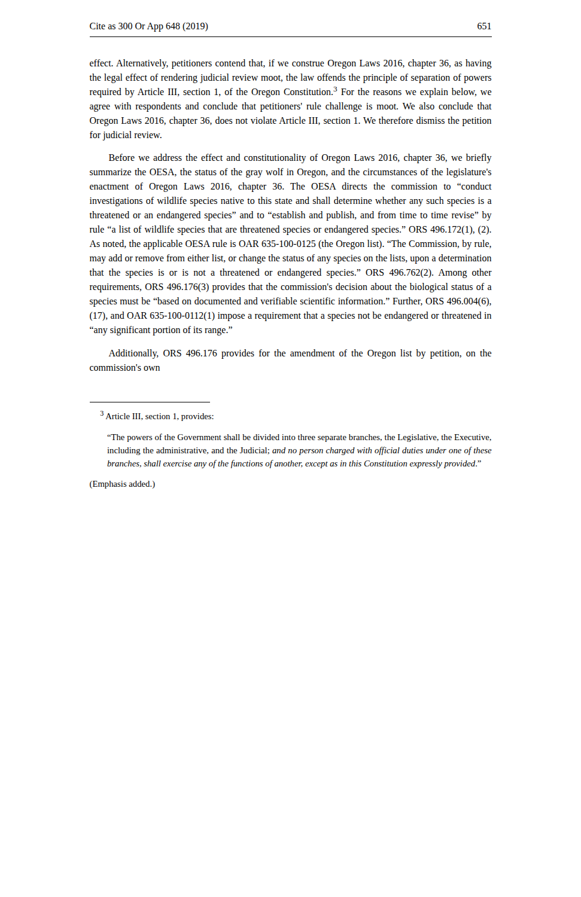Cite as 300 Or App 648 (2019) 651
effect. Alternatively, petitioners contend that, if we construe Oregon Laws 2016, chapter 36, as having the legal effect of rendering judicial review moot, the law offends the principle of separation of powers required by Article III, section 1, of the Oregon Constitution.3 For the reasons we explain below, we agree with respondents and conclude that petitioners' rule challenge is moot. We also conclude that Oregon Laws 2016, chapter 36, does not violate Article III, section 1. We therefore dismiss the petition for judicial review.
Before we address the effect and constitutionality of Oregon Laws 2016, chapter 36, we briefly summarize the OESA, the status of the gray wolf in Oregon, and the circumstances of the legislature's enactment of Oregon Laws 2016, chapter 36. The OESA directs the commission to “conduct investigations of wildlife species native to this state and shall determine whether any such species is a threatened or an endangered species” and to “establish and publish, and from time to time revise” by rule “a list of wildlife species that are threatened species or endangered species.” ORS 496.172(1), (2). As noted, the applicable OESA rule is OAR 635-100-0125 (the Oregon list). “The Commission, by rule, may add or remove from either list, or change the status of any species on the lists, upon a determination that the species is or is not a threatened or endangered species.” ORS 496.762(2). Among other requirements, ORS 496.176(3) provides that the commission's decision about the biological status of a species must be “based on documented and verifiable scientific information.” Further, ORS 496.004(6), (17), and OAR 635-100-0112(1) impose a requirement that a species not be endangered or threatened in “any significant portion of its range.”
Additionally, ORS 496.176 provides for the amendment of the Oregon list by petition, on the commission's own
3 Article III, section 1, provides:
“The powers of the Government shall be divided into three separate branches, the Legislative, the Executive, including the administrative, and the Judicial; and no person charged with official duties under one of these branches, shall exercise any of the functions of another, except as in this Constitution expressly provided.”
(Emphasis added.)